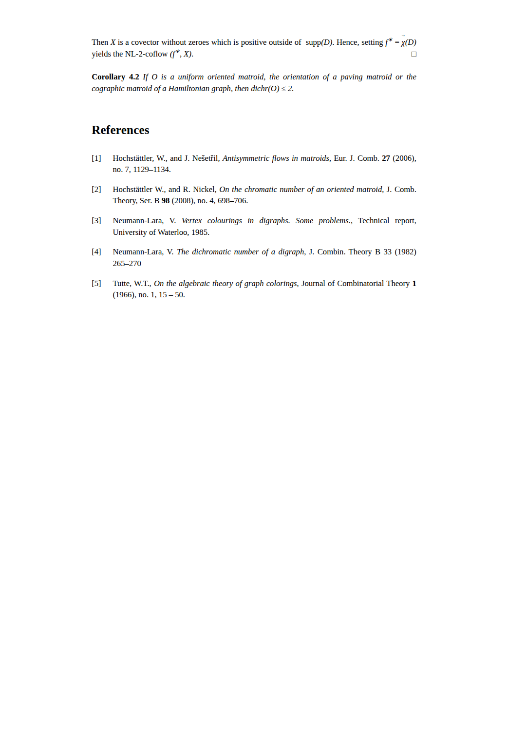Then X is a covector without zeroes which is positive outside of supp(D). Hence, setting f∗ = χ(D) yields the NL-2-coflow (f∗, X).□
Corollary 4.2 If O is a uniform oriented matroid, the orientation of a paving matroid or the cographic matroid of a Hamiltonian graph, then dichr(O) ≤ 2.
References
Hochstättler, W., and J. Nešetřil, Antisymmetric flows in matroids, Eur. J. Comb. 27 (2006), no. 7, 1129–1134.
Hochstättler W., and R. Nickel, On the chromatic number of an oriented matroid, J. Comb. Theory, Ser. B 98 (2008), no. 4, 698–706.
Neumann-Lara, V. Vertex colourings in digraphs. Some problems., Technical report, University of Waterloo, 1985.
Neumann-Lara, V. The dichromatic number of a digraph, J. Combin. Theory B 33 (1982) 265–270
Tutte, W.T., On the algebraic theory of graph colorings, Journal of Combinatorial Theory 1 (1966), no. 1, 15 – 50.